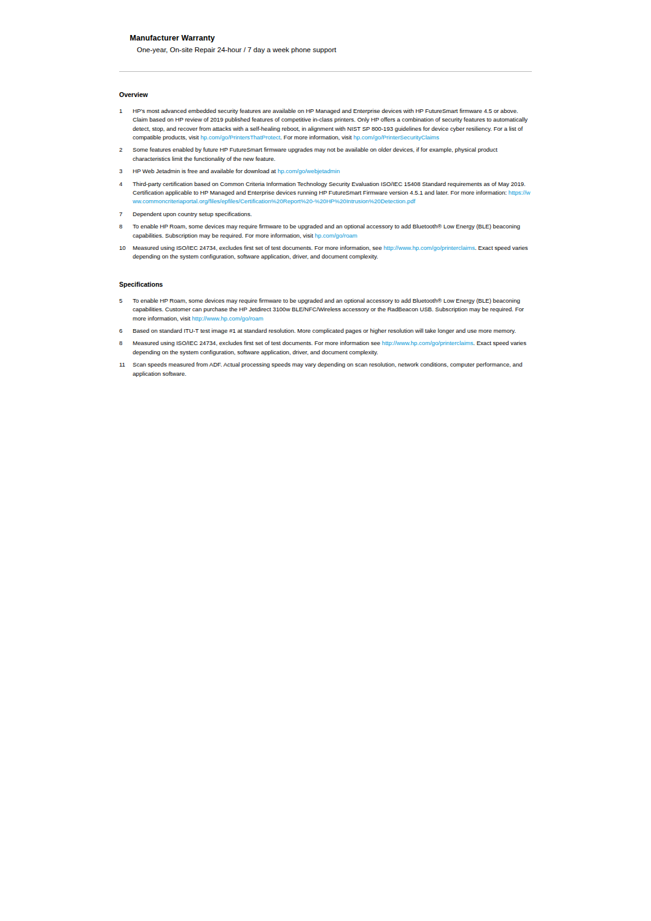Manufacturer Warranty
One-year, On-site Repair 24-hour / 7 day a week phone support
Overview
1 HP’s most advanced embedded security features are available on HP Managed and Enterprise devices with HP FutureSmart firmware 4.5 or above. Claim based on HP review of 2019 published features of competitive in-class printers. Only HP offers a combination of security features to automatically detect, stop, and recover from attacks with a self-healing reboot, in alignment with NIST SP 800-193 guidelines for device cyber resiliency. For a list of compatible products, visit hp.com/go/PrintersThatProtect. For more information, visit hp.com/go/PrinterSecurityClaims
2 Some features enabled by future HP FutureSmart firmware upgrades may not be available on older devices, if for example, physical product characteristics limit the functionality of the new feature.
3 HP Web Jetadmin is free and available for download at hp.com/go/webjetadmin
4 Third-party certification based on Common Criteria Information Technology Security Evaluation ISO/IEC 15408 Standard requirements as of May 2019. Certification applicable to HP Managed and Enterprise devices running HP FutureSmart Firmware version 4.5.1 and later. For more information: https://www.commoncriteriaportal.org/files/epfiles/Certification%20Report%20-%20HP%20Intrusion%20Detection.pdf
7 Dependent upon country setup specifications.
8 To enable HP Roam, some devices may require firmware to be upgraded and an optional accessory to add Bluetooth® Low Energy (BLE) beaconing capabilities. Subscription may be required. For more information, visit hp.com/go/roam
10 Measured using ISO/IEC 24734, excludes first set of test documents. For more information, see http://www.hp.com/go/printerclaims. Exact speed varies depending on the system configuration, software application, driver, and document complexity.
Specifications
5 To enable HP Roam, some devices may require firmware to be upgraded and an optional accessory to add Bluetooth® Low Energy (BLE) beaconing capabilities. Customer can purchase the HP Jetdirect 3100w BLE/NFC/Wireless accessory or the RadBeacon USB. Subscription may be required. For more information, visit http://www.hp.com/go/roam
6 Based on standard ITU-T test image #1 at standard resolution. More complicated pages or higher resolution will take longer and use more memory.
8 Measured using ISO/IEC 24734, excludes first set of test documents. For more information see http://www.hp.com/go/printerclaims. Exact speed varies depending on the system configuration, software application, driver, and document complexity.
11 Scan speeds measured from ADF. Actual processing speeds may vary depending on scan resolution, network conditions, computer performance, and application software.